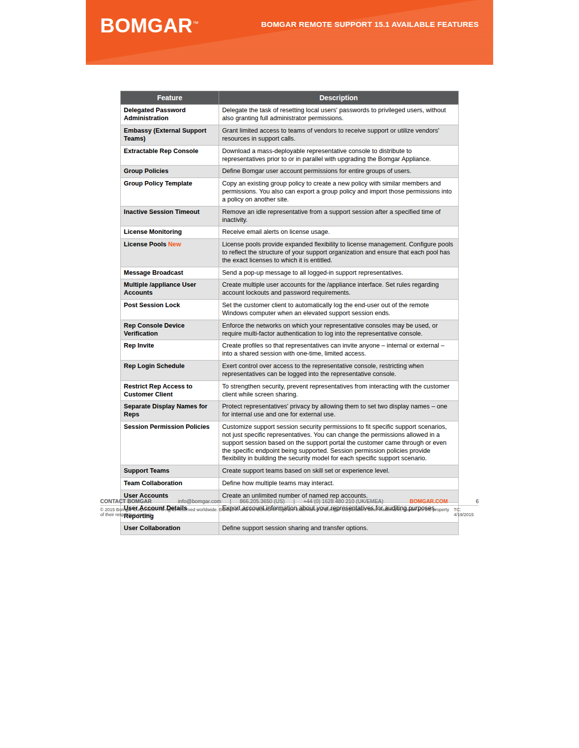BOMGAR™
BOMGAR REMOTE SUPPORT 15.1 AVAILABLE FEATURES
| Feature | Description |
| --- | --- |
| Delegated Password Administration | Delegate the task of resetting local users' passwords to privileged users, without also granting full administrator permissions. |
| Embassy (External Support Teams) | Grant limited access to teams of vendors to receive support or utilize vendors' resources in support calls. |
| Extractable Rep Console | Download a mass-deployable representative console to distribute to representatives prior to or in parallel with upgrading the Bomgar Appliance. |
| Group Policies | Define Bomgar user account permissions for entire groups of users. |
| Group Policy Template | Copy an existing group policy to create a new policy with similar members and permissions. You also can export a group policy and import those permissions into a policy on another site. |
| Inactive Session Timeout | Remove an idle representative from a support session after a specified time of inactivity. |
| License Monitoring | Receive email alerts on license usage. |
| License Pools New | License pools provide expanded flexibility to license management. Configure pools to reflect the structure of your support organization and ensure that each pool has the exact licenses to which it is entitled. |
| Message Broadcast | Send a pop-up message to all logged-in support representatives. |
| Multiple /appliance User Accounts | Create multiple user accounts for the /appliance interface. Set rules regarding account lockouts and password requirements. |
| Post Session Lock | Set the customer client to automatically log the end-user out of the remote Windows computer when an elevated support session ends. |
| Rep Console Device Verification | Enforce the networks on which your representative consoles may be used, or require multi-factor authentication to log into the representative console. |
| Rep Invite | Create profiles so that representatives can invite anyone – internal or external – into a shared session with one-time, limited access. |
| Rep Login Schedule | Exert control over access to the representative console, restricting when representatives can be logged into the representative console. |
| Restrict Rep Access to Customer Client | To strengthen security, prevent representatives from interacting with the customer client while screen sharing. |
| Separate Display Names for Reps | Protect representatives' privacy by allowing them to set two display names – one for internal use and one for external use. |
| Session Permission Policies | Customize support session security permissions to fit specific support scenarios, not just specific representatives. You can change the permissions allowed in a support session based on the support portal the customer came through or even the specific endpoint being supported. Session permission policies provide flexibility in building the security model for each specific support scenario. |
| Support Teams | Create support teams based on skill set or experience level. |
| Team Collaboration | Define how multiple teams may interact. |
| User Accounts | Create an unlimited number of named rep accounts. |
| User Account Details Reporting | Export account information about your representatives for auditing purposes. |
| User Collaboration | Define support session sharing and transfer options. |
CONTACT BOMGAR info@bomgar.com | 866.205.3650 (US) | +44 (0) 1628 480 210 (UK/EMEA) BOMGAR.COM 6
© 2015 Bomgar Corporation. All rights reserved worldwide. BOMGAR and the BOMGAR logo are trademarks of Bomgar Corporation; other trademarks shown are the property of their respective owners. TC: 4/19/2015